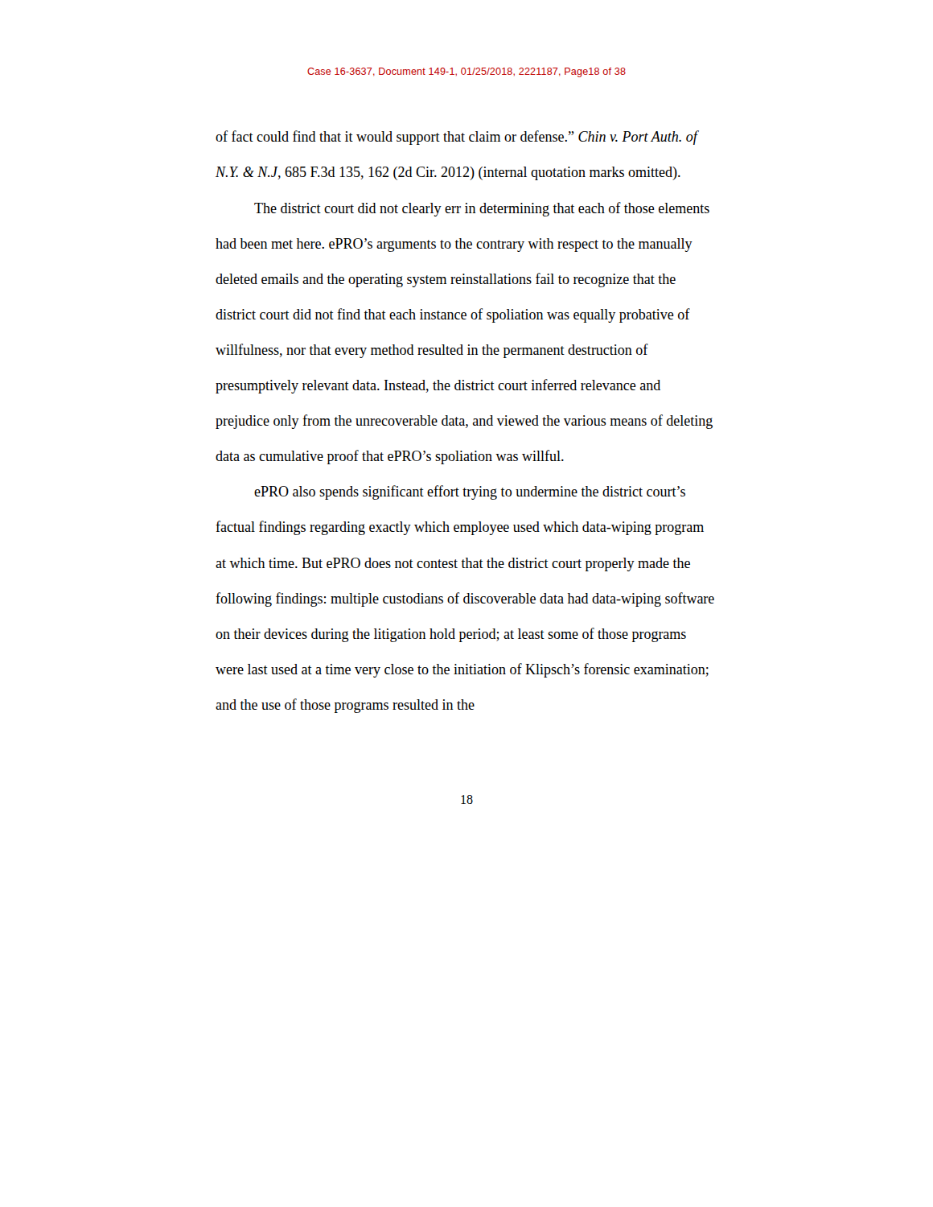Case 16-3637, Document 149-1, 01/25/2018, 2221187, Page18 of 38
of fact could find that it would support that claim or defense.” Chin v. Port Auth. of N.Y. & N.J, 685 F.3d 135, 162 (2d Cir. 2012) (internal quotation marks omitted).
The district court did not clearly err in determining that each of those elements had been met here. ePRO’s arguments to the contrary with respect to the manually deleted emails and the operating system reinstallations fail to recognize that the district court did not find that each instance of spoliation was equally probative of willfulness, nor that every method resulted in the permanent destruction of presumptively relevant data. Instead, the district court inferred relevance and prejudice only from the unrecoverable data, and viewed the various means of deleting data as cumulative proof that ePRO’s spoliation was willful.
ePRO also spends significant effort trying to undermine the district court’s factual findings regarding exactly which employee used which data-wiping program at which time. But ePRO does not contest that the district court properly made the following findings: multiple custodians of discoverable data had data-wiping software on their devices during the litigation hold period; at least some of those programs were last used at a time very close to the initiation of Klipsch’s forensic examination; and the use of those programs resulted in the
18